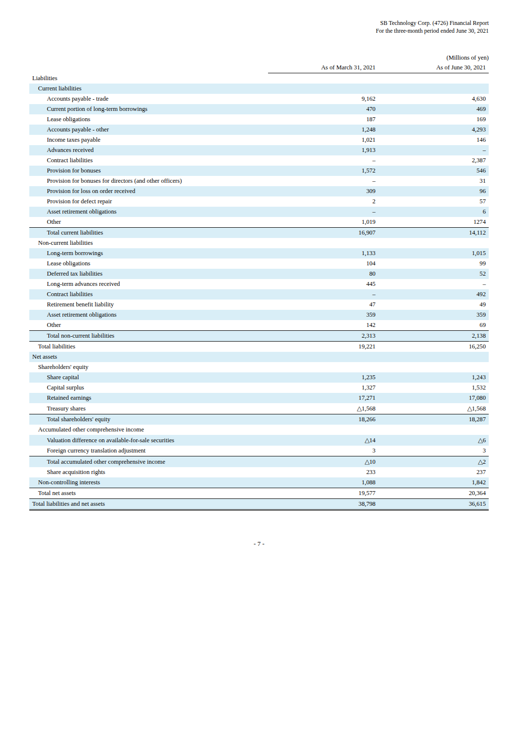SB Technology Corp. (4726) Financial Report
For the three-month period ended June 30, 2021
(Millions of yen)
| | As of March 31, 2021 | As of June 30, 2021 |
| --- | --- | --- |
| Liabilities | | |
| Current liabilities | | |
| Accounts payable - trade | 9,162 | 4,630 |
| Current portion of long-term borrowings | 470 | 469 |
| Lease obligations | 187 | 169 |
| Accounts payable - other | 1,248 | 4,293 |
| Income taxes payable | 1,021 | 146 |
| Advances received | 1,913 | – |
| Contract liabilities | – | 2,387 |
| Provision for bonuses | 1,572 | 546 |
| Provision for bonuses for directors (and other officers) | – | 31 |
| Provision for loss on order received | 309 | 96 |
| Provision for defect repair | 2 | 57 |
| Asset retirement obligations | – | 6 |
| Other | 1,019 | 1274 |
| Total current liabilities | 16,907 | 14,112 |
| Non-current liabilities | | |
| Long-term borrowings | 1,133 | 1,015 |
| Lease obligations | 104 | 99 |
| Deferred tax liabilities | 80 | 52 |
| Long-term advances received | 445 | – |
| Contract liabilities | – | 492 |
| Retirement benefit liability | 47 | 49 |
| Asset retirement obligations | 359 | 359 |
| Other | 142 | 69 |
| Total non-current liabilities | 2,313 | 2,138 |
| Total liabilities | 19,221 | 16,250 |
| Net assets | | |
| Shareholders' equity | | |
| Share capital | 1,235 | 1,243 |
| Capital surplus | 1,327 | 1,532 |
| Retained earnings | 17,271 | 17,080 |
| Treasury shares | △1,568 | △1,568 |
| Total shareholders' equity | 18,266 | 18,287 |
| Accumulated other comprehensive income | | |
| Valuation difference on available-for-sale securities | △14 | △6 |
| Foreign currency translation adjustment | 3 | 3 |
| Total accumulated other comprehensive income | △10 | △2 |
| Share acquisition rights | 233 | 237 |
| Non-controlling interests | 1,088 | 1,842 |
| Total net assets | 19,577 | 20,364 |
| Total liabilities and net assets | 38,798 | 36,615 |
- 7 -